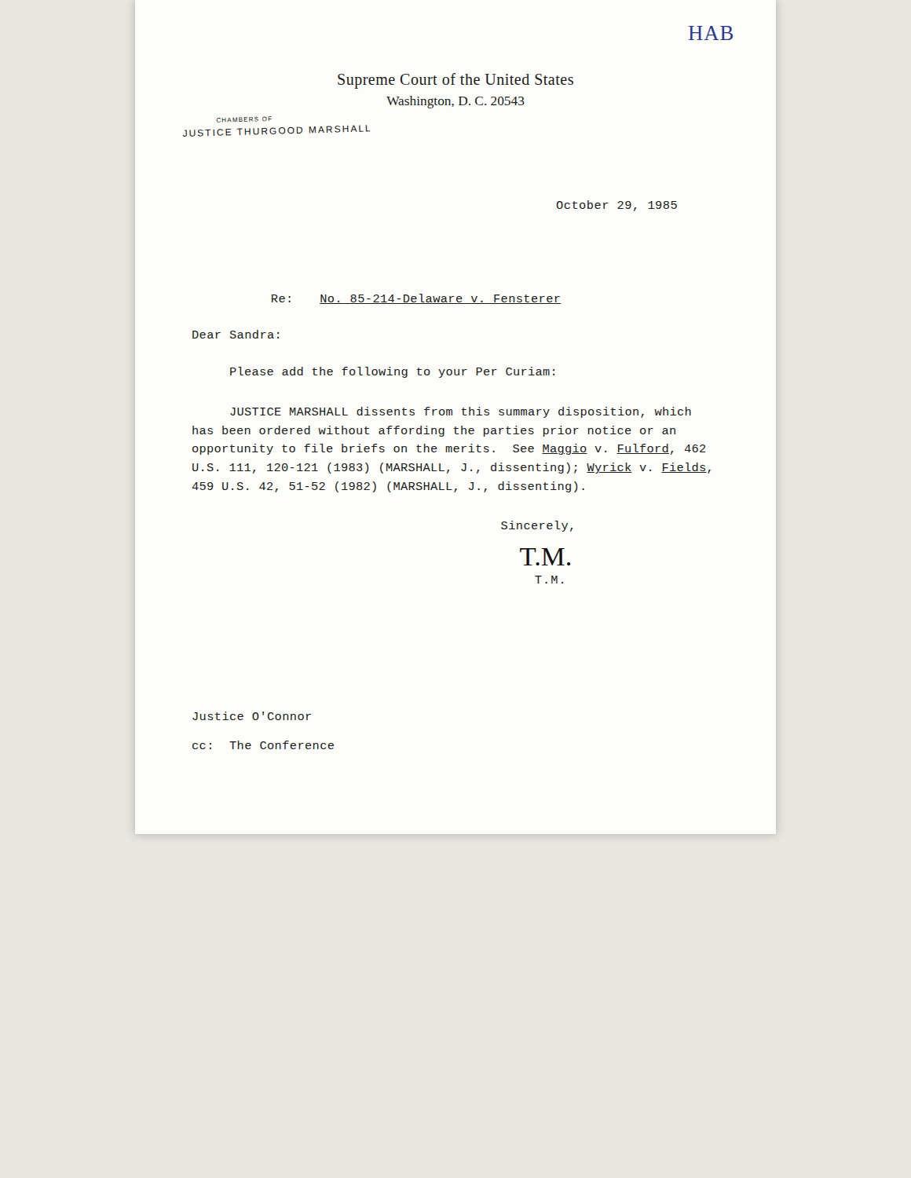HAB
Supreme Court of the United States
Washington, D. C. 20543
CHAMBERS OF
JUSTICE THURGOOD MARSHALL
October 29, 1985
Re: No. 85-214-Delaware v. Fensterer
Dear Sandra:
Please add the following to your Per Curiam:
JUSTICE MARSHALL dissents from this summary disposition, which has been ordered without affording the parties prior notice or an opportunity to file briefs on the merits. See Maggio v. Fulford, 462 U.S. 111, 120-121 (1983) (MARSHALL, J., dissenting); Wyrick v. Fields, 459 U.S. 42, 51-52 (1982) (MARSHALL, J., dissenting).
Sincerely,
T.M.
T.M.
Justice O'Connor
cc: The Conference